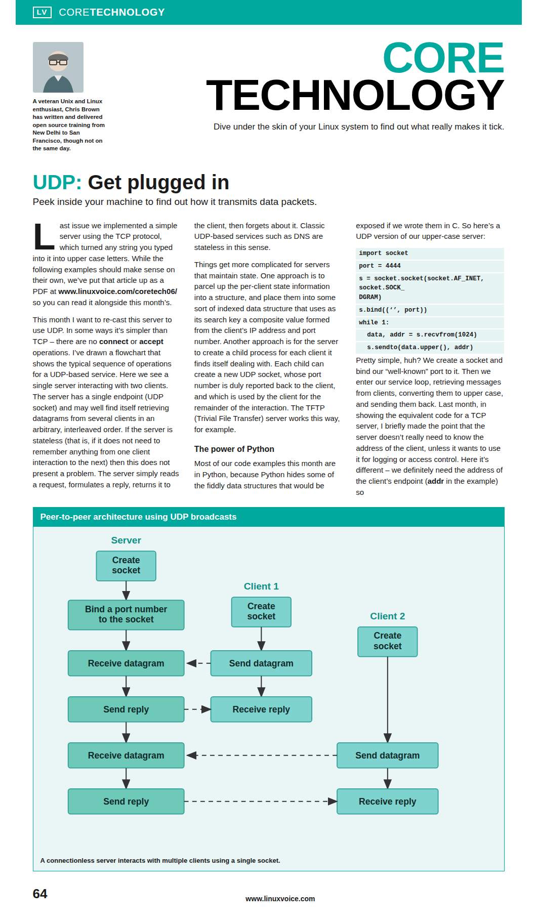LV CORE TECHNOLOGY
A veteran Unix and Linux enthusiast, Chris Brown has written and delivered open source training from New Delhi to San Francisco, though not on the same day.
CORE TECHNOLOGY
Dive under the skin of your Linux system to find out what really makes it tick.
UDP: Get plugged in
Peek inside your machine to find out how it transmits data packets.
Last issue we implemented a simple server using the TCP protocol, which turned any string you typed into it into upper case letters. While the following examples should make sense on their own, we’ve put that article up as a PDF at www.linuxvoice.com/coretech06/ so you can read it alongside this month’s.
This month I want to re-cast this server to use UDP. In some ways it’s simpler than TCP – there are no connect or accept operations. I’ve drawn a flowchart that shows the typical sequence of operations for a UDP-based service. Here we see a single server interacting with two clients. The server has a single endpoint (UDP socket) and may well find itself retrieving datagrams from several clients in an arbitrary, interleaved order. If the server is stateless (that is, if it does not need to remember anything from one client interaction to the next) then this does not present a problem. The server simply reads a request, formulates a reply, returns it to the client, then forgets about it. Classic UDP-based services such as DNS are stateless in this sense.
Things get more complicated for servers that maintain state. One approach is to parcel up the per-client state information into a structure, and place them into some sort of indexed data structure that uses as its search key a composite value formed from the client’s IP address and port number. Another approach is for the server to create a child process for each client it finds itself dealing with. Each child can create a new UDP socket, whose port number is duly reported back to the client, and which is used by the client for the remainder of the interaction. The TFTP (Trivial File Transfer) server works this way, for example.
The power of Python
Most of our code examples this month are in Python, because Python hides some of the fiddly data structures that would be exposed if we wrote them in C. So here’s a UDP version of our upper-case server:
import socket
port = 4444
s = socket.socket(socket.AF_INET, socket.SOCK_
DGRAM)
s.bind((‘’, port))
while 1:
data, addr = s.recvfrom(1024)
s.sendto(data.upper(), addr)
Pretty simple, huh? We create a socket and bind our “well-known” port to it. Then we enter our service loop, retrieving messages from clients, converting them to upper case, and sending them back. Last month, in showing the equivalent code for a TCP server, I briefly made the point that the server doesn’t really need to know the address of the client, unless it wants to use it for logging or access control. Here it’s different – we definitely need the address of the client’s endpoint (addr in the example) so
Peer-to-peer architecture using UDP broadcasts
Server Create socket Bind a port number to the socket Receive datagram Send reply Receive datagram Send reply Client 1 Create socket Send datagram Receive reply Client 2 Create socket Send datagram Receive reply
A connectionless server interacts with multiple clients using a single socket.
64
www.linuxvoice.com